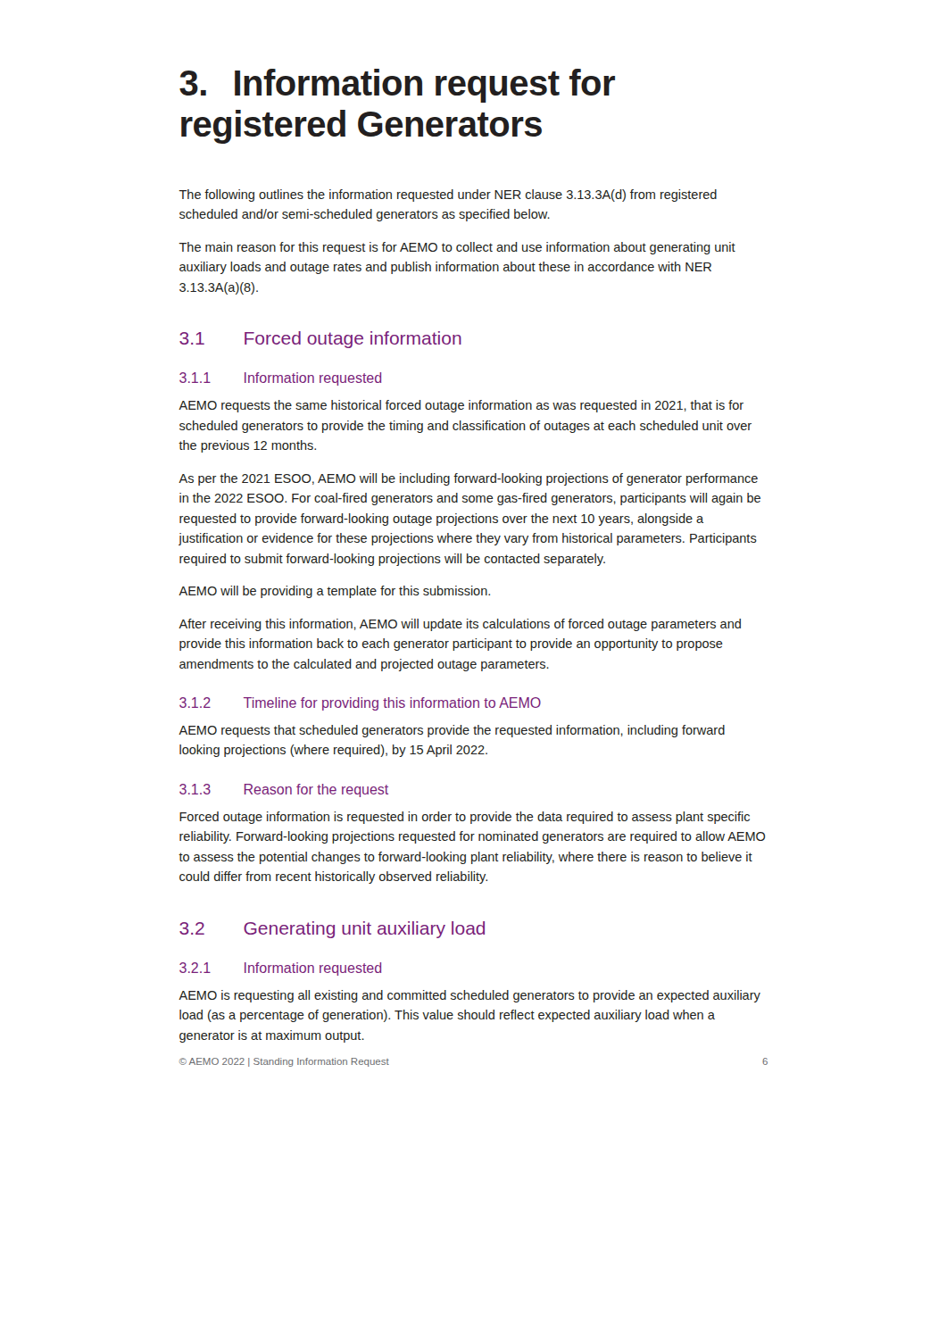3. Information request for registered Generators
The following outlines the information requested under NER clause 3.13.3A(d) from registered scheduled and/or semi-scheduled generators as specified below.
The main reason for this request is for AEMO to collect and use information about generating unit auxiliary loads and outage rates and publish information about these in accordance with NER 3.13.3A(a)(8).
3.1 Forced outage information
3.1.1 Information requested
AEMO requests the same historical forced outage information as was requested in 2021, that is for scheduled generators to provide the timing and classification of outages at each scheduled unit over the previous 12 months.
As per the 2021 ESOO, AEMO will be including forward-looking projections of generator performance in the 2022 ESOO. For coal-fired generators and some gas-fired generators, participants will again be requested to provide forward-looking outage projections over the next 10 years, alongside a justification or evidence for these projections where they vary from historical parameters. Participants required to submit forward-looking projections will be contacted separately.
AEMO will be providing a template for this submission.
After receiving this information, AEMO will update its calculations of forced outage parameters and provide this information back to each generator participant to provide an opportunity to propose amendments to the calculated and projected outage parameters.
3.1.2 Timeline for providing this information to AEMO
AEMO requests that scheduled generators provide the requested information, including forward looking projections (where required), by 15 April 2022.
3.1.3 Reason for the request
Forced outage information is requested in order to provide the data required to assess plant specific reliability. Forward-looking projections requested for nominated generators are required to allow AEMO to assess the potential changes to forward-looking plant reliability, where there is reason to believe it could differ from recent historically observed reliability.
3.2 Generating unit auxiliary load
3.2.1 Information requested
AEMO is requesting all existing and committed scheduled generators to provide an expected auxiliary load (as a percentage of generation). This value should reflect expected auxiliary load when a generator is at maximum output.
© AEMO 2022 | Standing Information Request
6